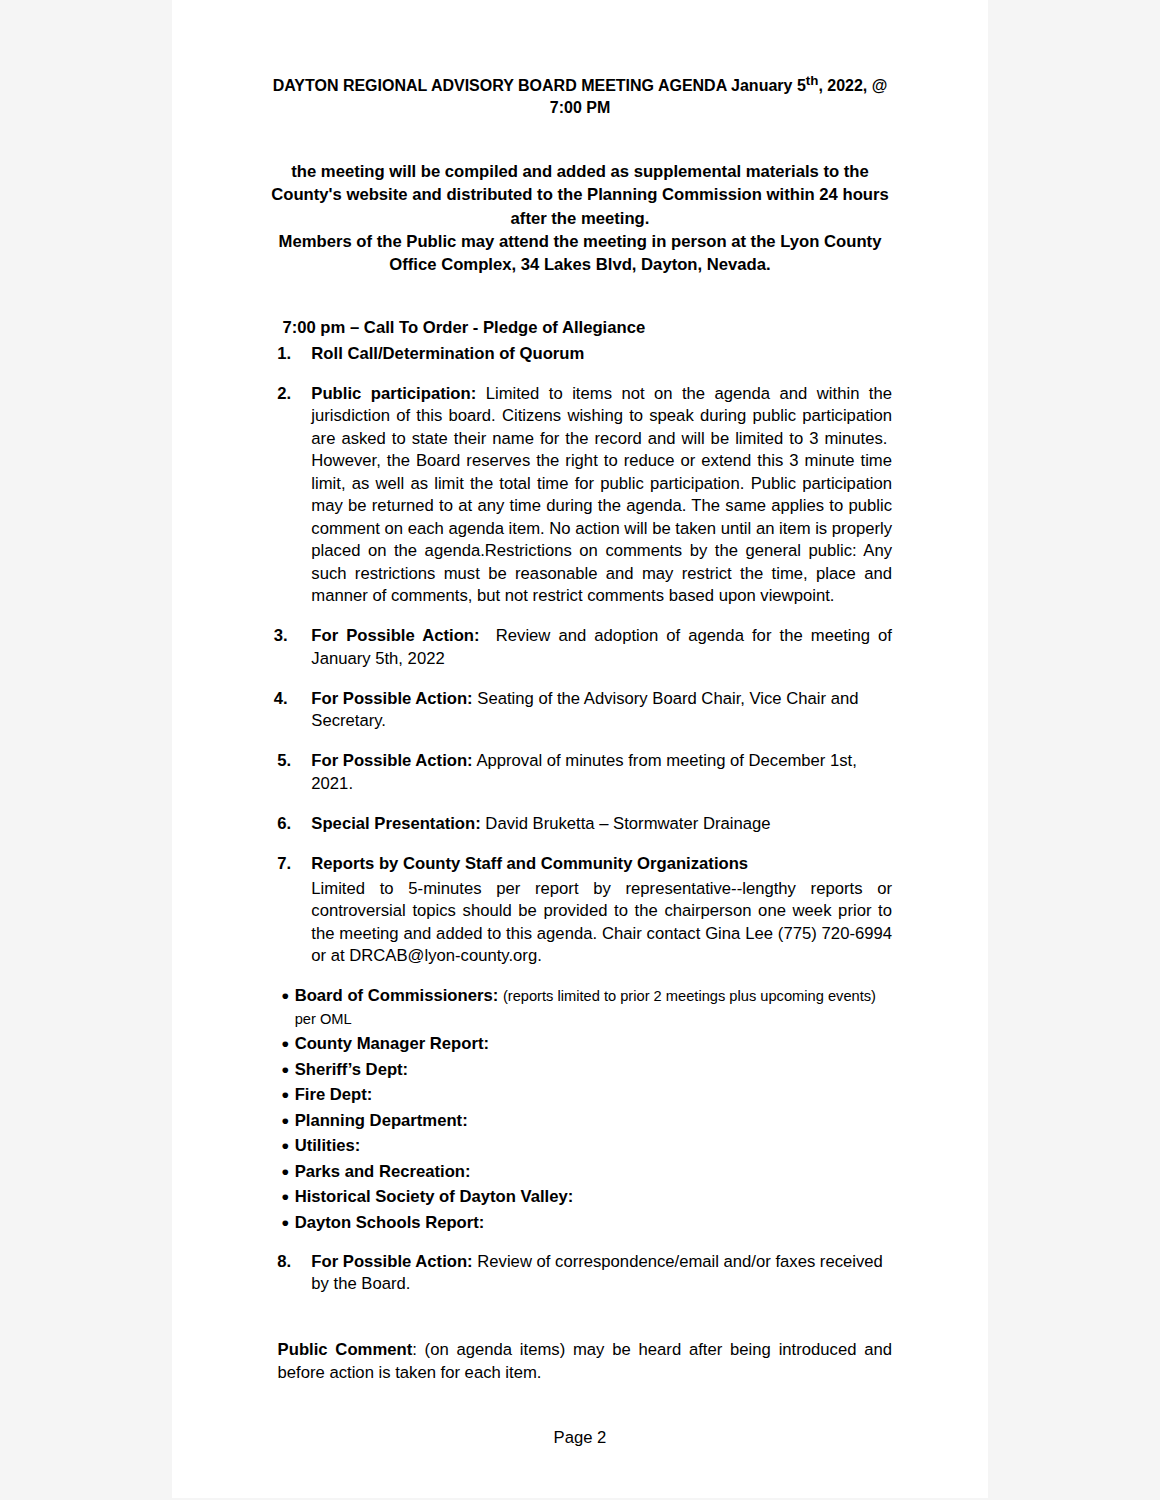DAYTON REGIONAL ADVISORY BOARD MEETING AGENDA January 5th, 2022, @ 7:00 PM
the meeting will be compiled and added as supplemental materials to the County's website and distributed to the Planning Commission within 24 hours after the meeting.
Members of the Public may attend the meeting in person at the Lyon County Office Complex, 34 Lakes Blvd, Dayton, Nevada.
7:00 pm – Call To Order - Pledge of Allegiance
1. Roll Call/Determination of Quorum
2. Public participation: Limited to items not on the agenda and within the jurisdiction of this board. Citizens wishing to speak during public participation are asked to state their name for the record and will be limited to 3 minutes. However, the Board reserves the right to reduce or extend this 3 minute time limit, as well as limit the total time for public participation. Public participation may be returned to at any time during the agenda. The same applies to public comment on each agenda item. No action will be taken until an item is properly placed on the agenda.Restrictions on comments by the general public: Any such restrictions must be reasonable and may restrict the time, place and manner of comments, but not restrict comments based upon viewpoint.
3. For Possible Action: Review and adoption of agenda for the meeting of January 5th, 2022
4. For Possible Action: Seating of the Advisory Board Chair, Vice Chair and Secretary.
5. For Possible Action: Approval of minutes from meeting of December 1st, 2021.
6. Special Presentation: David Bruketta – Stormwater Drainage
7. Reports by County Staff and Community Organizations
Limited to 5-minutes per report by representative--lengthy reports or controversial topics should be provided to the chairperson one week prior to the meeting and added to this agenda. Chair contact Gina Lee (775) 720-6994 or at DRCAB@lyon-county.org.
Board of Commissioners: (reports limited to prior 2 meetings plus upcoming events) per OML
County Manager Report:
Sheriff’s Dept:
Fire Dept:
Planning Department:
Utilities:
Parks and Recreation:
Historical Society of Dayton Valley:
Dayton Schools Report:
8. For Possible Action: Review of correspondence/email and/or faxes received by the Board.
Public Comment: (on agenda items) may be heard after being introduced and before action is taken for each item.
Page 2